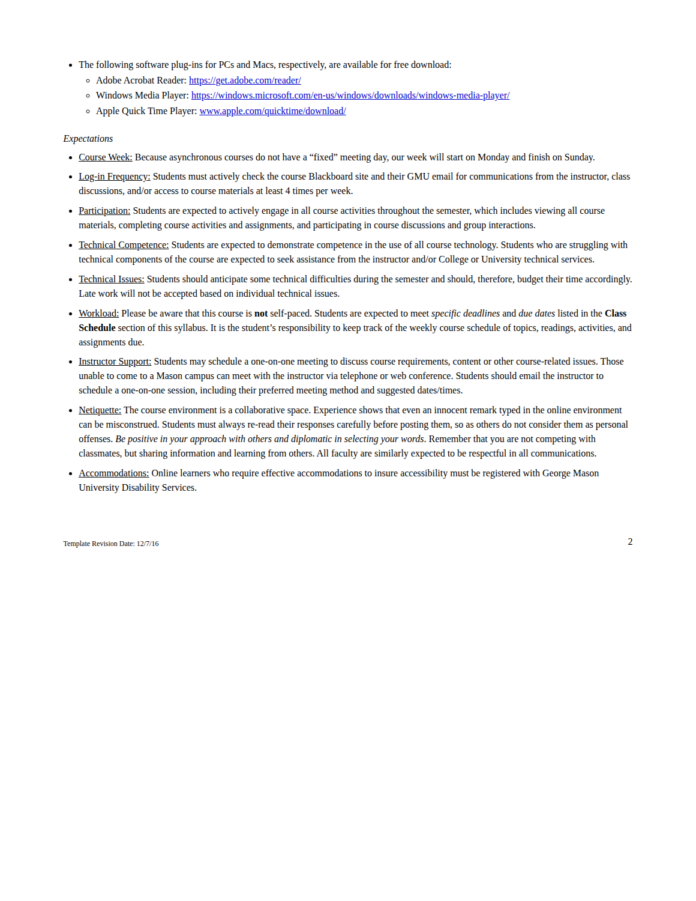The following software plug-ins for PCs and Macs, respectively, are available for free download:
Adobe Acrobat Reader: https://get.adobe.com/reader/
Windows Media Player: https://windows.microsoft.com/en-us/windows/downloads/windows-media-player/
Apple Quick Time Player: www.apple.com/quicktime/download/
Expectations
Course Week: Because asynchronous courses do not have a “fixed” meeting day, our week will start on Monday and finish on Sunday.
Log-in Frequency: Students must actively check the course Blackboard site and their GMU email for communications from the instructor, class discussions, and/or access to course materials at least 4 times per week.
Participation: Students are expected to actively engage in all course activities throughout the semester, which includes viewing all course materials, completing course activities and assignments, and participating in course discussions and group interactions.
Technical Competence: Students are expected to demonstrate competence in the use of all course technology. Students who are struggling with technical components of the course are expected to seek assistance from the instructor and/or College or University technical services.
Technical Issues: Students should anticipate some technical difficulties during the semester and should, therefore, budget their time accordingly. Late work will not be accepted based on individual technical issues.
Workload: Please be aware that this course is not self-paced. Students are expected to meet specific deadlines and due dates listed in the Class Schedule section of this syllabus. It is the student’s responsibility to keep track of the weekly course schedule of topics, readings, activities, and assignments due.
Instructor Support: Students may schedule a one-on-one meeting to discuss course requirements, content or other course-related issues. Those unable to come to a Mason campus can meet with the instructor via telephone or web conference. Students should email the instructor to schedule a one-on-one session, including their preferred meeting method and suggested dates/times.
Netiquette: The course environment is a collaborative space. Experience shows that even an innocent remark typed in the online environment can be misconstrued. Students must always re-read their responses carefully before posting them, so as others do not consider them as personal offenses. Be positive in your approach with others and diplomatic in selecting your words. Remember that you are not competing with classmates, but sharing information and learning from others. All faculty are similarly expected to be respectful in all communications.
Accommodations: Online learners who require effective accommodations to insure accessibility must be registered with George Mason University Disability Services.
Template Revision Date: 12/7/16 2